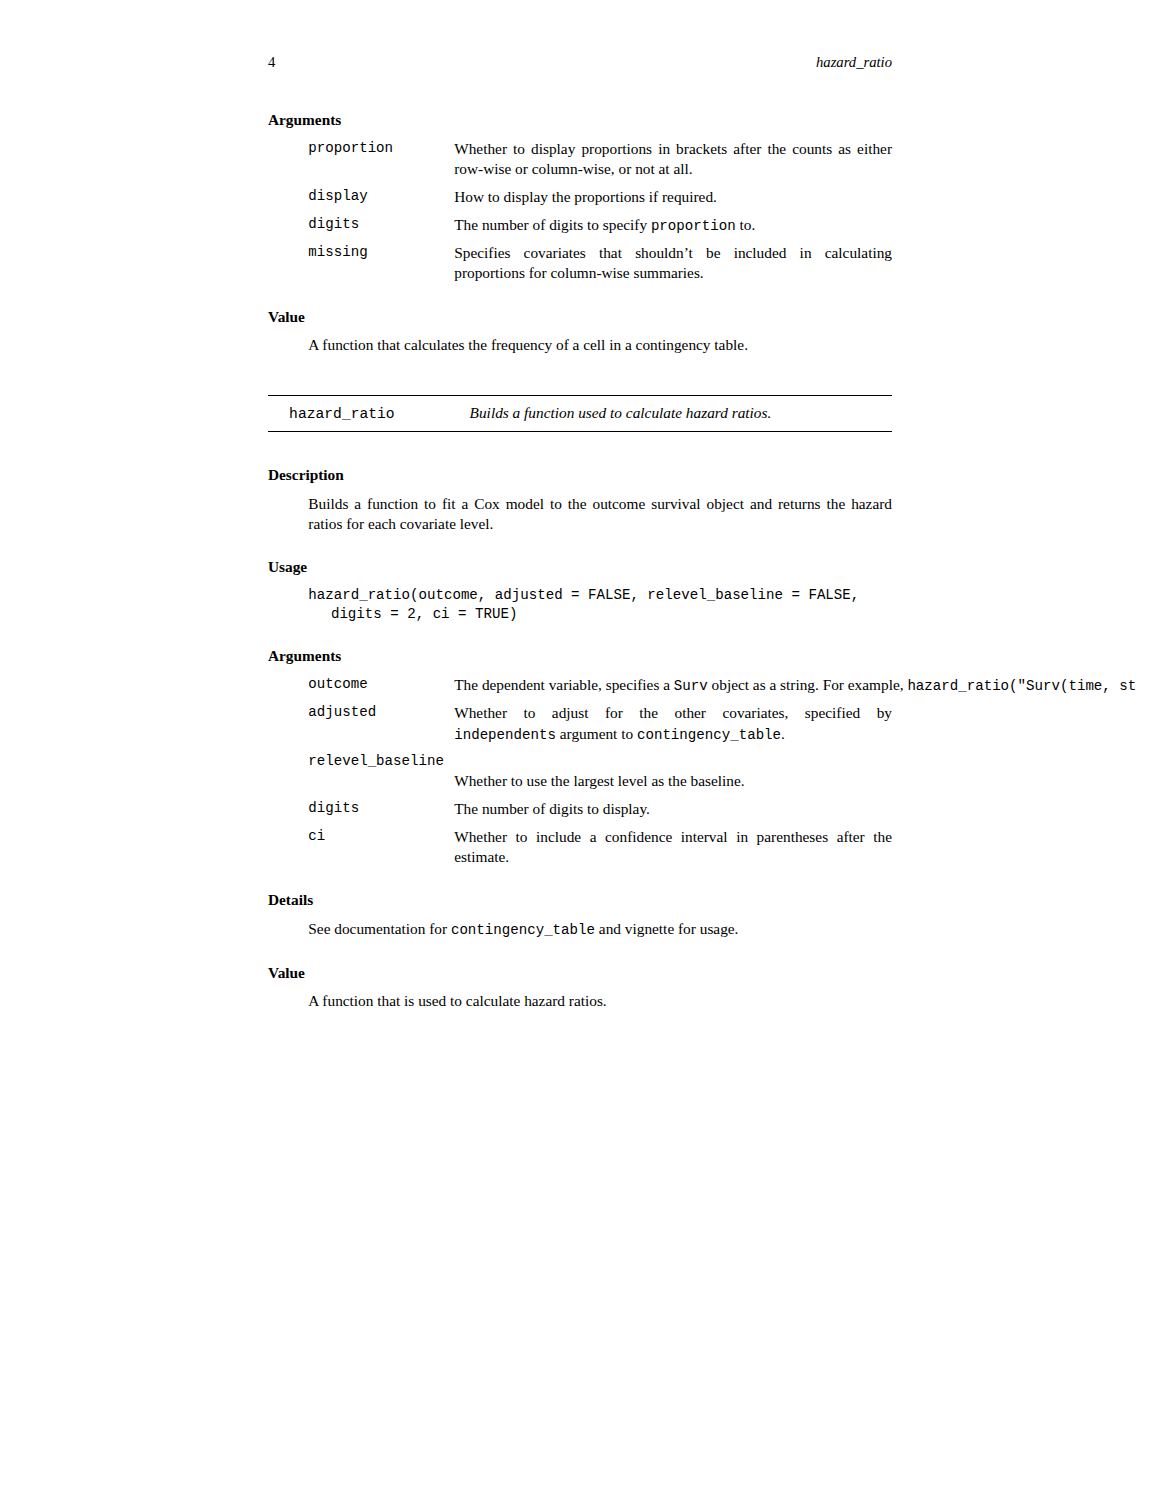4 hazard_ratio
Arguments
proportion
Whether to display proportions in brackets after the counts as either row-wise or column-wise, or not at all.
display
How to display the proportions if required.
digits
The number of digits to specify proportion to.
missing
Specifies covariates that shouldn’t be included in calculating proportions for column-wise summaries.
Value
A function that calculates the frequency of a cell in a contingency table.
hazard_ratio Builds a function used to calculate hazard ratios.
Description
Builds a function to fit a Cox model to the outcome survival object and returns the hazard ratios for each covariate level.
Usage
hazard_ratio(outcome, adjusted = FALSE, relevel_baseline = FALSE,
digits = 2, ci = TRUE)
Arguments
outcome
The dependent variable, specifies a Surv object as a string. For example, hazard_ratio("Surv(time, st
adjusted
Whether to adjust for the other covariates, specified by independents argument to contingency_table.
relevel_baseline
Whether to use the largest level as the baseline.
digits
The number of digits to display.
ci
Whether to include a confidence interval in parentheses after the estimate.
Details
See documentation for contingency_table and vignette for usage.
Value
A function that is used to calculate hazard ratios.